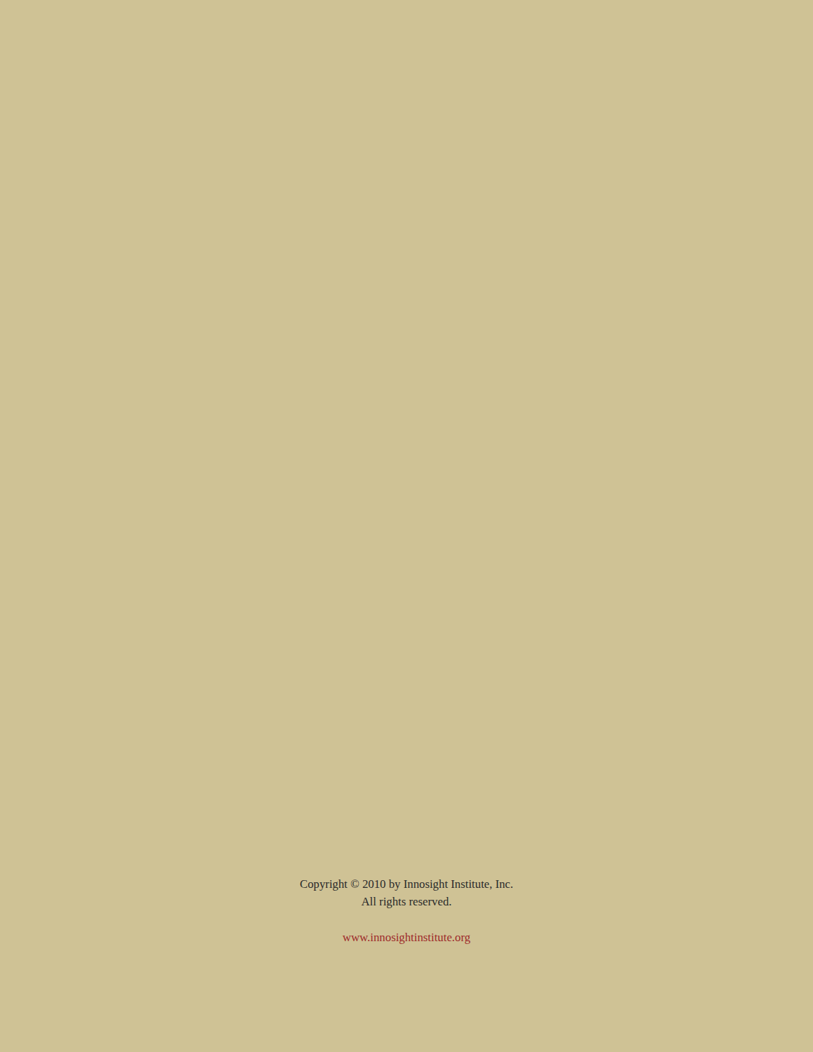Copyright © 2010 by Innosight Institute, Inc.
All rights reserved.
www.innosightinstitute.org